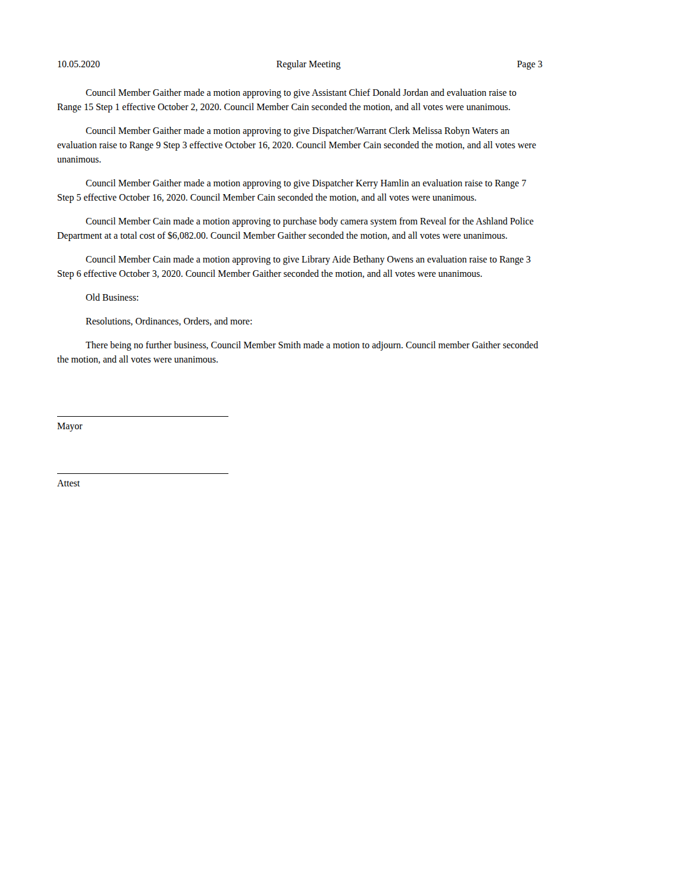10.05.2020 Regular Meeting Page 3
Council Member Gaither made a motion approving to give Assistant Chief Donald Jordan and evaluation raise to Range 15 Step 1 effective October 2, 2020. Council Member Cain seconded the motion, and all votes were unanimous.
Council Member Gaither made a motion approving to give Dispatcher/Warrant Clerk Melissa Robyn Waters an evaluation raise to Range 9 Step 3 effective October 16, 2020. Council Member Cain seconded the motion, and all votes were unanimous.
Council Member Gaither made a motion approving to give Dispatcher Kerry Hamlin an evaluation raise to Range 7 Step 5 effective October 16, 2020. Council Member Cain seconded the motion, and all votes were unanimous.
Council Member Cain made a motion approving to purchase body camera system from Reveal for the Ashland Police Department at a total cost of $6,082.00. Council Member Gaither seconded the motion, and all votes were unanimous.
Council Member Cain made a motion approving to give Library Aide Bethany Owens an evaluation raise to Range 3 Step 6 effective October 3, 2020. Council Member Gaither seconded the motion, and all votes were unanimous.
Old Business:
Resolutions, Ordinances, Orders, and more:
There being no further business, Council Member Smith made a motion to adjourn. Council member Gaither seconded the motion, and all votes were unanimous.
Mayor
Attest